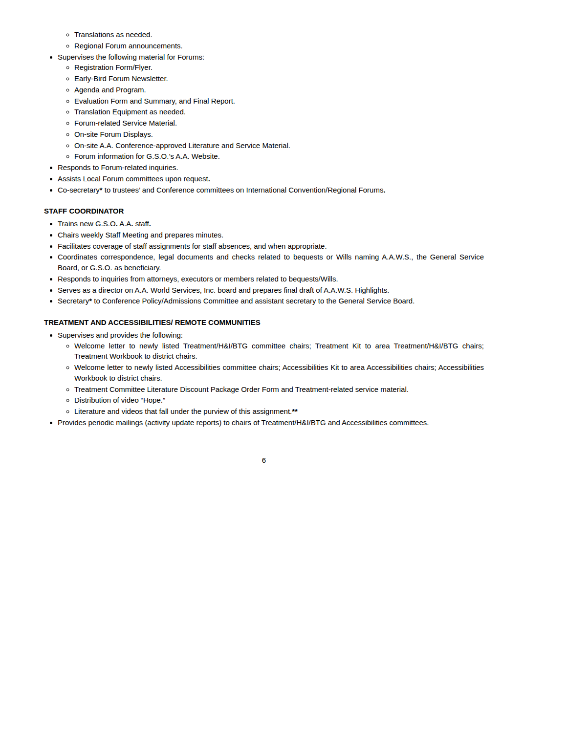Translations as needed.
Regional Forum announcements.
Supervises the following material for Forums:
Registration Form/Flyer.
Early-Bird Forum Newsletter.
Agenda and Program.
Evaluation Form and Summary, and Final Report.
Translation Equipment as needed.
Forum-related Service Material.
On-site Forum Displays.
On-site A.A. Conference-approved Literature and Service Material.
Forum information for G.S.O.’s A.A. Website.
Responds to Forum-related inquiries.
Assists Local Forum committees upon request.
Co-secretary* to trustees’ and Conference committees on International Convention/Regional Forums.
Staff Coordinator
Trains new G.S.O. A.A. staff.
Chairs weekly Staff Meeting and prepares minutes.
Facilitates coverage of staff assignments for staff absences, and when appropriate.
Coordinates correspondence, legal documents and checks related to bequests or Wills naming A.A.W.S., the General Service Board, or G.S.O. as beneficiary.
Responds to inquiries from attorneys, executors or members related to bequests/Wills.
Serves as a director on A.A. World Services, Inc. board and prepares final draft of A.A.W.S. Highlights.
Secretary* to Conference Policy/Admissions Committee and assistant secretary to the General Service Board.
Treatment and Accessibilities/ Remote Communities
Supervises and provides the following:
Welcome letter to newly listed Treatment/H&I/BTG committee chairs; Treatment Kit to area Treatment/H&I/BTG chairs; Treatment Workbook to district chairs.
Welcome letter to newly listed Accessibilities committee chairs; Accessibilities Kit to area Accessibilities chairs; Accessibilities Workbook to district chairs.
Treatment Committee Literature Discount Package Order Form and Treatment-related service material.
Distribution of video “Hope.”
Literature and videos that fall under the purview of this assignment.**
Provides periodic mailings (activity update reports) to chairs of Treatment/H&I/BTG and Accessibilities committees.
6